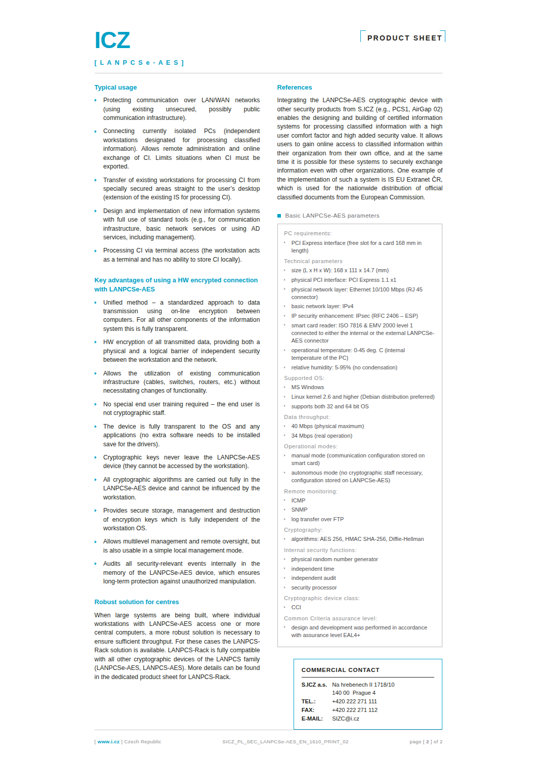ICZ
Product Sheet
[ L A N P C S e - A E S ]
Typical usage
Protecting communication over LAN/WAN networks (using existing unsecured, possibly public communication infrastructure).
Connecting currently isolated PCs (independent workstations designated for processing classified information). Allows remote administration and online exchange of CI. Limits situations when CI must be exported.
Transfer of existing workstations for processing CI from specially secured areas straight to the user’s desktop (extension of the existing IS for processing CI).
Design and implementation of new information systems with full use of standard tools (e.g., for communication infrastructure, basic network services or using AD services, including management).
Processing CI via terminal access (the workstation acts as a terminal and has no ability to store CI locally).
Key advantages of using a HW encrypted connection with LANPCSe-AES
Unified method – a standardized approach to data transmission using on-line encryption between computers. For all other components of the information system this is fully transparent.
HW encryption of all transmitted data, providing both a physical and a logical barrier of independent security between the workstation and the network.
Allows the utilization of existing communication infrastructure (cables, switches, routers, etc.) without necessitating changes of functionality.
No special end user training required – the end user is not cryptographic staff.
The device is fully transparent to the OS and any applications (no extra software needs to be installed save for the drivers).
Cryptographic keys never leave the LANPCSe-AES device (they cannot be accessed by the workstation).
All cryptographic algorithms are carried out fully in the LANPCSe-AES device and cannot be influenced by the workstation.
Provides secure storage, management and destruction of encryption keys which is fully independent of the workstation OS.
Allows multilevel management and remote oversight, but is also usable in a simple local management mode.
Audits all security-relevant events internally in the memory of the LANPCSe-AES device, which ensures long-term protection against unauthorized manipulation.
Robust solution for centres
When large systems are being built, where individual workstations with LANPCSe-AES access one or more central computers, a more robust solution is necessary to ensure sufficient throughput. For these cases the LANPCS-Rack solution is available. LANPCS-Rack is fully compatible with all other cryptographic devices of the LANPCS family (LANPCSe-AES, LANPCS-AES). More details can be found in the dedicated product sheet for LANPCS-Rack.
References
Integrating the LANPCSe-AES cryptographic device with other security products from S.ICZ (e.g., PCS1, AirGap 02) enables the designing and building of certified information systems for processing classified information with a high user comfort factor and high added security value. It allows users to gain online access to classified information within their organization from their own office, and at the same time it is possible for these systems to securely exchange information even with other organizations. One example of the implementation of such a system is IS EU Extranet ČR, which is used for the nationwide distribution of official classified documents from the European Commission.
Basic LANPCSe-AES parameters
PC requirements:
PCI Express interface (free slot for a card 168 mm in length)
Technical parameters
size (L x H x W): 168 x 111 x 14.7 (mm)
physical PCI interface: PCI Express 1.1 x1
physical network layer: Ethernet 10/100 Mbps (RJ 45 connector)
basic network layer: IPv4
IP security enhancement: IPsec (RFC 2406 – ESP)
smart card reader: ISO 7816 & EMV 2000 level 1 connected to either the internal or the external LANPCSe-AES connector
operational temperature: 0-45 deg. C (internal temperature of the PC)
relative humidity: 5-95% (no condensation)
Supported OS:
MS Windows
Linux kernel 2.6 and higher (Debian distribution preferred)
supports both 32 and 64 bit OS
Data throughput:
40 Mbps (physical maximum)
34 Mbps (real operation)
Operational modes:
manual mode (communication configuration stored on smart card)
autonomous mode (no cryptographic staff necessary, configuration stored on LANPCSe-AES)
Remote monitoring:
ICMP
SNMP
log transfer over FTP
Cryptography:
algorithms: AES 256, HMAC SHA-256, Diffie-Hellman
Internal security functions:
physical random number generator
independent time
independent audit
security processor
Cryptographic device class:
CCI
Common Criteria assurance level:
design and development was performed in accordance with assurance level EAL4+
COMMERCIAL CONTACT
| S.ICZ a.s. | Na hrebenech II 1718/10 |
| | 140 00 Prague 4 |
| TEL.: | +420 222 271 111 |
| FAX: | +420 222 271 112 |
| E-MAIL: | SIZC@i.cz |
[ www.i.cz ] Czech Republic
SICZ_PL_SEC_LANPCSe-AES_EN_1610_PRINT_02
page [ 2 ] of 2